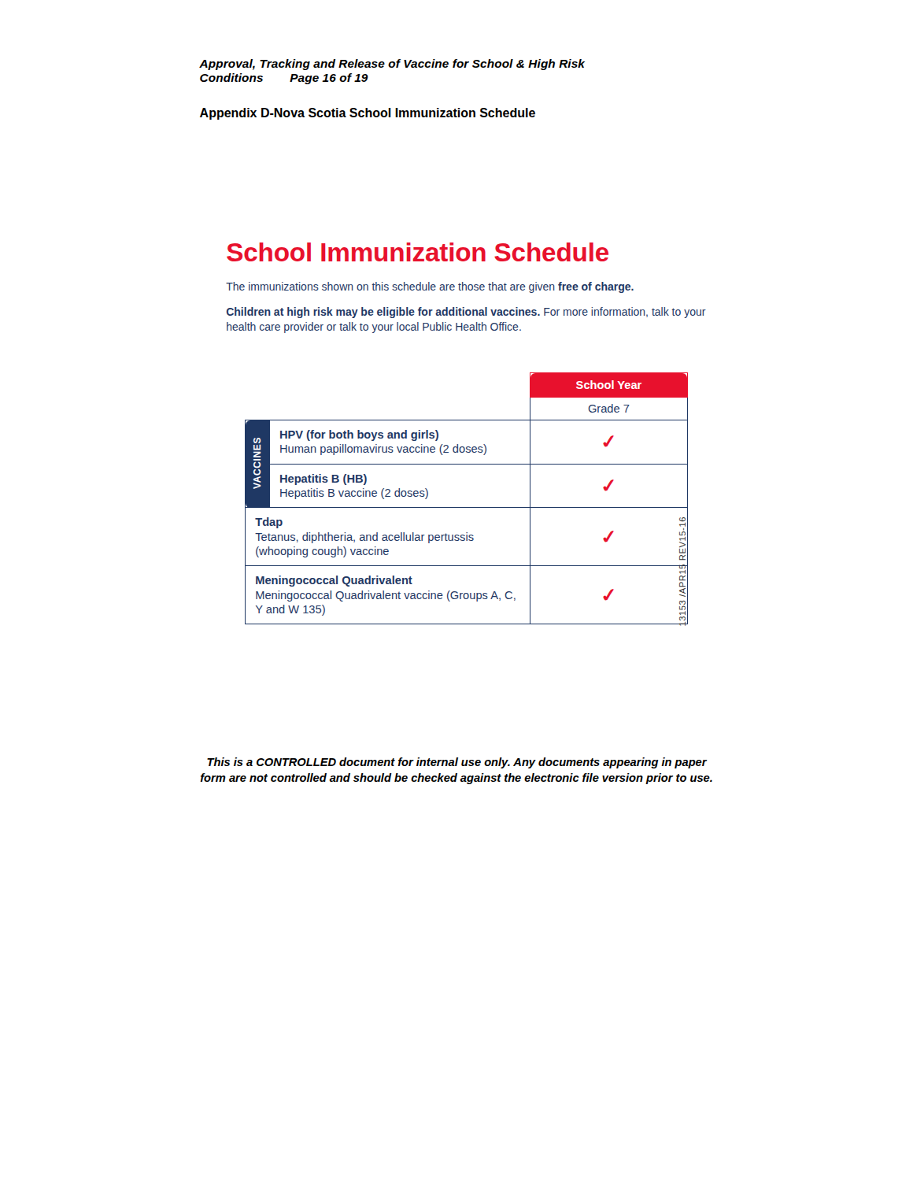Approval, Tracking and Release of Vaccine for School & High Risk ConditionsPage 16 of 19
Appendix D-Nova Scotia School Immunization Schedule
School Immunization Schedule
The immunizations shown on this schedule are those that are given free of charge.
Children at high risk may be eligible for additional vaccines. For more information, talk to your health care provider or talk to your local Public Health Office.
| | | School Year |
| --- | --- | --- |
| | | Grade 7 |
| VACCINES | HPV (for both boys and girls) Human papillomavirus vaccine (2 doses) | ✓ |
| Hepatitis B (HB) Hepatitis B vaccine (2 doses) | ✓ |
| Tdap Tetanus, diphtheria, and acellular pertussis (whooping cough) vaccine | ✓ |
| Meningococcal Quadrivalent Meningococcal Quadrivalent vaccine (Groups A, C, Y and W 135) | ✓ |
13153 /APR15 REV15-16
This is a CONTROLLED document for internal use only. Any documents appearing in paper form are not controlled and should be checked against the electronic file version prior to use.